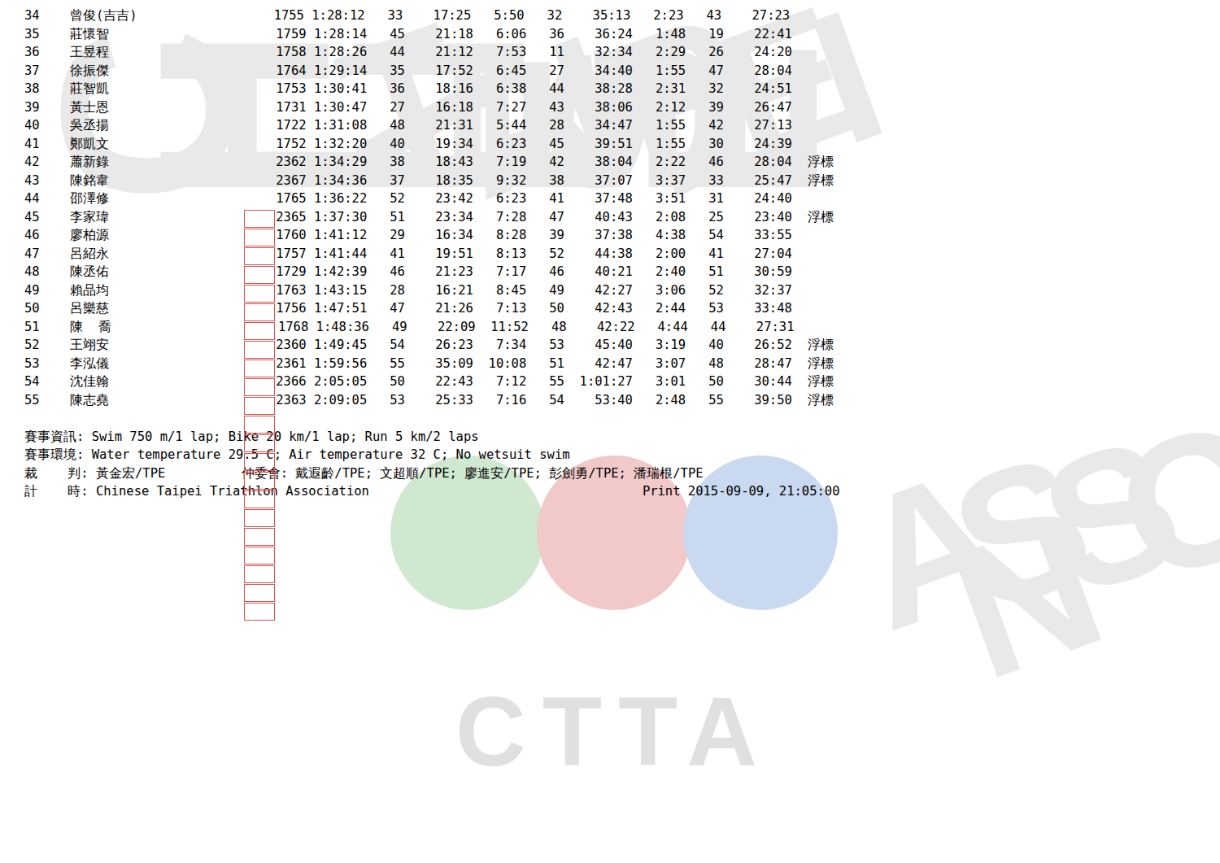C
H
I
N
E
S
E
T
A
I
P
E
I
A
S
S
O
N
CTTA
34    曾俊(吉吉)                  1755 1:28:12   33    17:25   5:50   32    35:13   2:23   43    27:23
35    莊懷智                      1759 1:28:14   45    21:18   6:06   36    36:24   1:48   19    22:41
36    王昱程                      1758 1:28:26   44    21:12   7:53   11    32:34   2:29   26    24:20
37    徐振傑                      1764 1:29:14   35    17:52   6:45   27    34:40   1:55   47    28:04
38    莊智凱                      1753 1:30:41   36    18:16   6:38   44    38:28   2:31   32    24:51
39    黃士恩                      1731 1:30:47   27    16:18   7:27   43    38:06   2:12   39    26:47
40    吳丞揚                      1722 1:31:08   48    21:31   5:44   28    34:47   1:55   42    27:13
41    鄭凱文                      1752 1:32:20   40    19:34   6:23   45    39:51   1:55   30    24:39
42    蕭新錄                      2362 1:34:29   38    18:43   7:19   42    38:04   2:22   46    28:04  浮標
43    陳銘韋                      2367 1:34:36   37    18:35   9:32   38    37:07   3:37   33    25:47  浮標
44    邵澤修                      1765 1:36:22   52    23:42   6:23   41    37:48   3:51   31    24:40
45    李家瑋                      2365 1:37:30   51    23:34   7:28   47    40:43   2:08   25    23:40  浮標
46    廖柏源                      1760 1:41:12   29    16:34   8:28   39    37:38   4:38   54    33:55
47    呂紹永                      1757 1:41:44   41    19:51   8:13   52    44:38   2:00   41    27:04
48    陳丞佑                      1729 1:42:39   46    21:23   7:17   46    40:21   2:40   51    30:59
49    賴品均                      1763 1:43:15   28    16:21   8:45   49    42:27   3:06   52    32:37
50    呂樂慈                      1756 1:47:51   47    21:26   7:13   50    42:43   2:44   53    33:48
51    陳  喬                      1768 1:48:36   49    22:09  11:52   48    42:22   4:44   44    27:31
52    王翊安                      2360 1:49:45   54    26:23   7:34   53    45:40   3:19   40    26:52  浮標
53    李泓儀                      2361 1:59:56   55    35:09  10:08   51    42:47   3:07   48    28:47  浮標
54    沈佳翰                      2366 2:05:05   50    22:43   7:12   55  1:01:27   3:01   50    30:44  浮標
55    陳志堯                      2363 2:09:05   53    25:33   7:16   54    53:40   2:48   55    39:50  浮標

賽事資訊: Swim 750 m/1 lap; Bike 20 km/1 lap; Run 5 km/2 laps
賽事環境: Water temperature 29.5 C; Air temperature 32 C; No wetsuit swim
裁    判: 黃金宏/TPE          仲委會: 戴遐齡/TPE; 文超順/TPE; 廖進安/TPE; 彭劍勇/TPE; 潘瑞根/TPE
計    時: Chinese Taipei Triathlon Association                                    Print 2015-09-09, 21:05:00